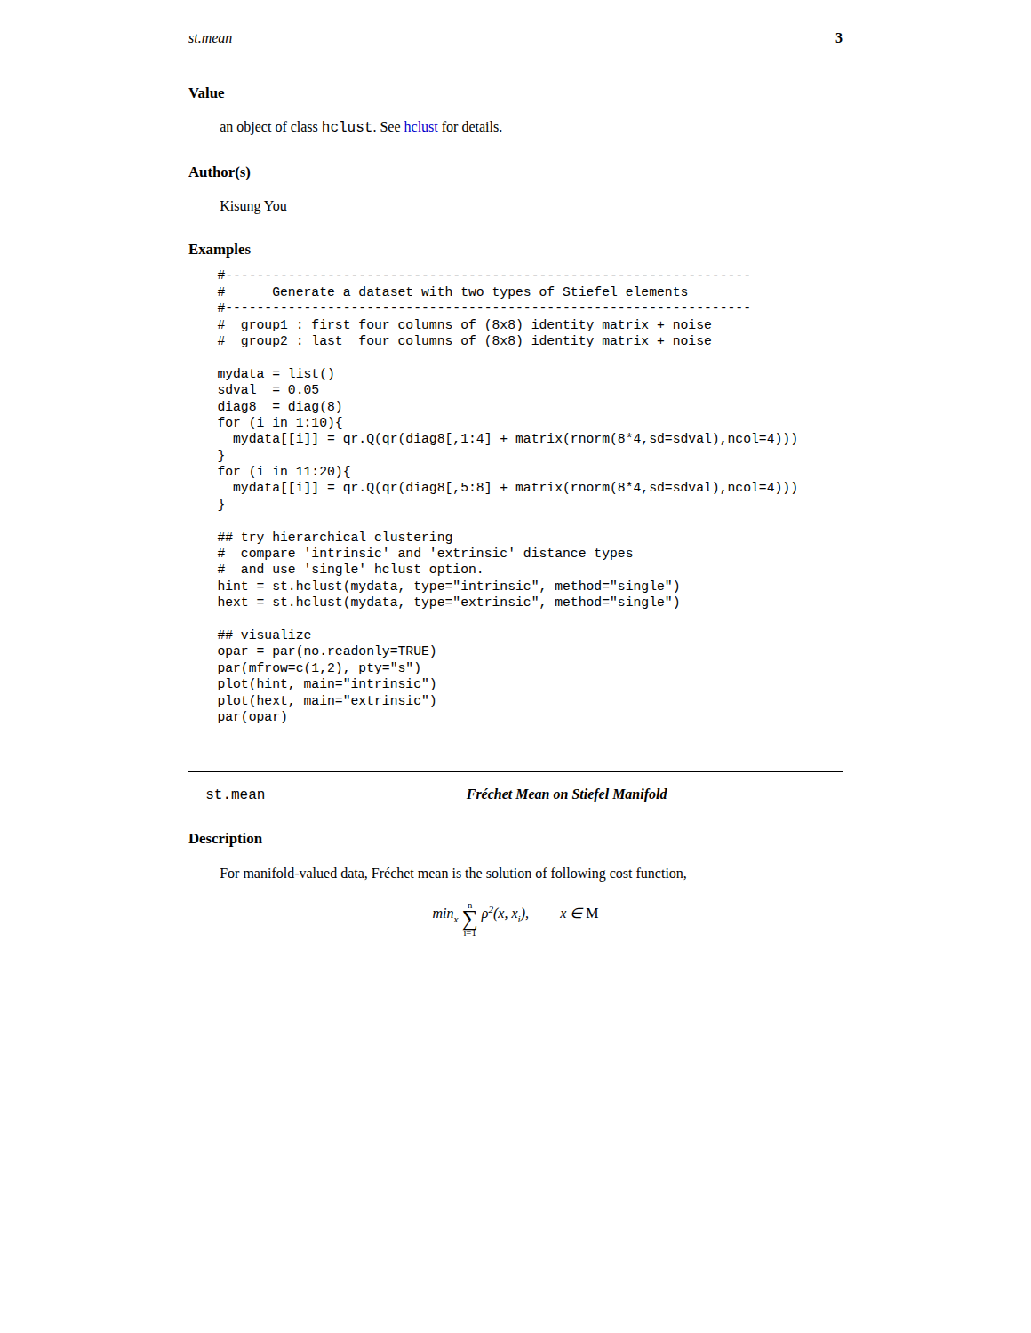st.mean 3
Value
an object of class hclust. See hclust for details.
Author(s)
Kisung You
Examples
#-------------------------------------------------------------------
#      Generate a dataset with two types of Stiefel elements
#-------------------------------------------------------------------
#  group1 : first four columns of (8x8) identity matrix + noise
#  group2 : last  four columns of (8x8) identity matrix + noise

mydata = list()
sdval  = 0.05
diag8  = diag(8)
for (i in 1:10){
  mydata[[i]] = qr.Q(qr(diag8[,1:4] + matrix(rnorm(8*4,sd=sdval),ncol=4)))
}
for (i in 11:20){
  mydata[[i]] = qr.Q(qr(diag8[,5:8] + matrix(rnorm(8*4,sd=sdval),ncol=4)))
}

## try hierarchical clustering
#  compare 'intrinsic' and 'extrinsic' distance types
#  and use 'single' hclust option.
hint = st.hclust(mydata, type="intrinsic", method="single")
hext = st.hclust(mydata, type="extrinsic", method="single")

## visualize
opar = par(no.readonly=TRUE)
par(mfrow=c(1,2), pty="s")
plot(hint, main="intrinsic")
plot(hext, main="extrinsic")
par(opar)
st.mean Fréchet Mean on Stiefel Manifold
Description
For manifold-valued data, Fréchet mean is the solution of following cost function,
minx ∑ni=1 ρ2(x, xi), x ∈ M